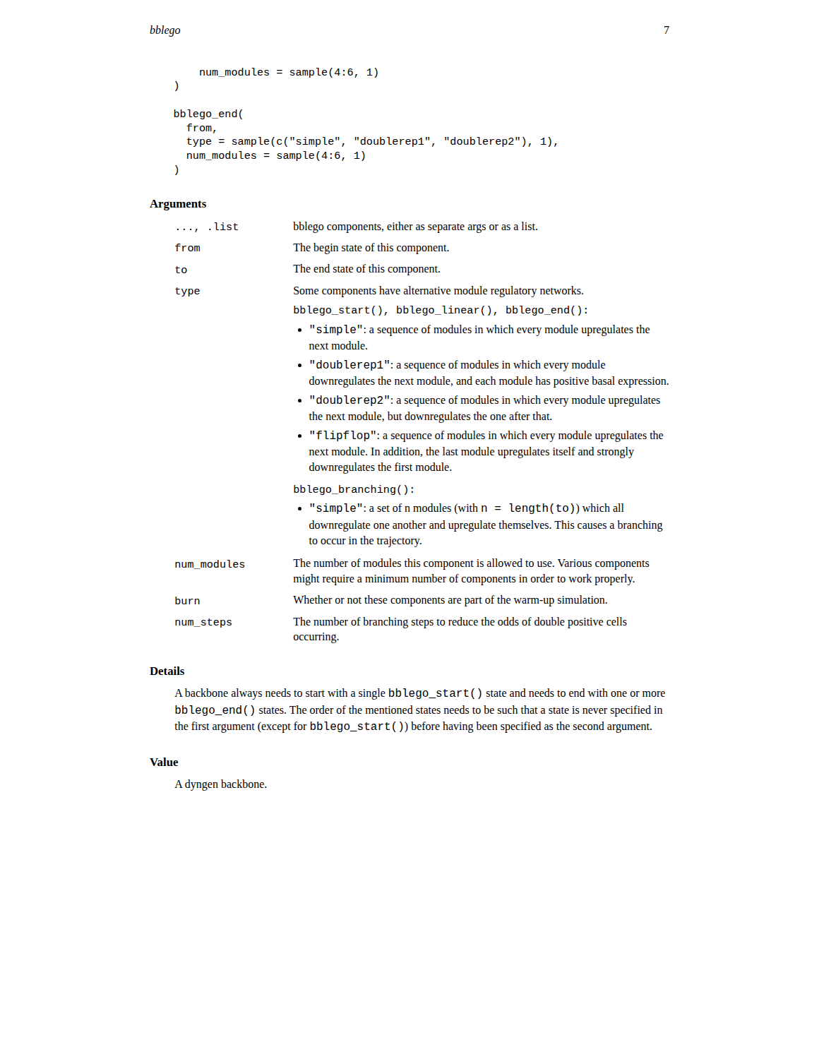bblego 7
    num_modules = sample(4:6, 1)
)

bblego_end(
  from,
  type = sample(c("simple", "doublerep1", "doublerep2"), 1),
  num_modules = sample(4:6, 1)
)
Arguments
..., .list
bblego components, either as separate args or as a list.
from
The begin state of this component.
to
The end state of this component.
type
Some components have alternative module regulatory networks.
bblego_start(), bblego_linear(), bblego_end():
"simple": a sequence of modules in which every module upregulates the next module.
"doublerep1": a sequence of modules in which every module downregulates the next module, and each module has positive basal expression.
"doublerep2": a sequence of modules in which every module upregulates the next module, but downregulates the one after that.
"flipflop": a sequence of modules in which every module upregulates the next module. In addition, the last module upregulates itself and strongly downregulates the first module.
bblego_branching():
"simple": a set of n modules (with n = length(to)) which all downregulate one another and upregulate themselves. This causes a branching to occur in the trajectory.
num_modules
The number of modules this component is allowed to use. Various components might require a minimum number of components in order to work properly.
burn
Whether or not these components are part of the warm-up simulation.
num_steps
The number of branching steps to reduce the odds of double positive cells occurring.
Details
A backbone always needs to start with a single bblego_start() state and needs to end with one or more bblego_end() states. The order of the mentioned states needs to be such that a state is never specified in the first argument (except for bblego_start()) before having been specified as the second argument.
Value
A dyngen backbone.